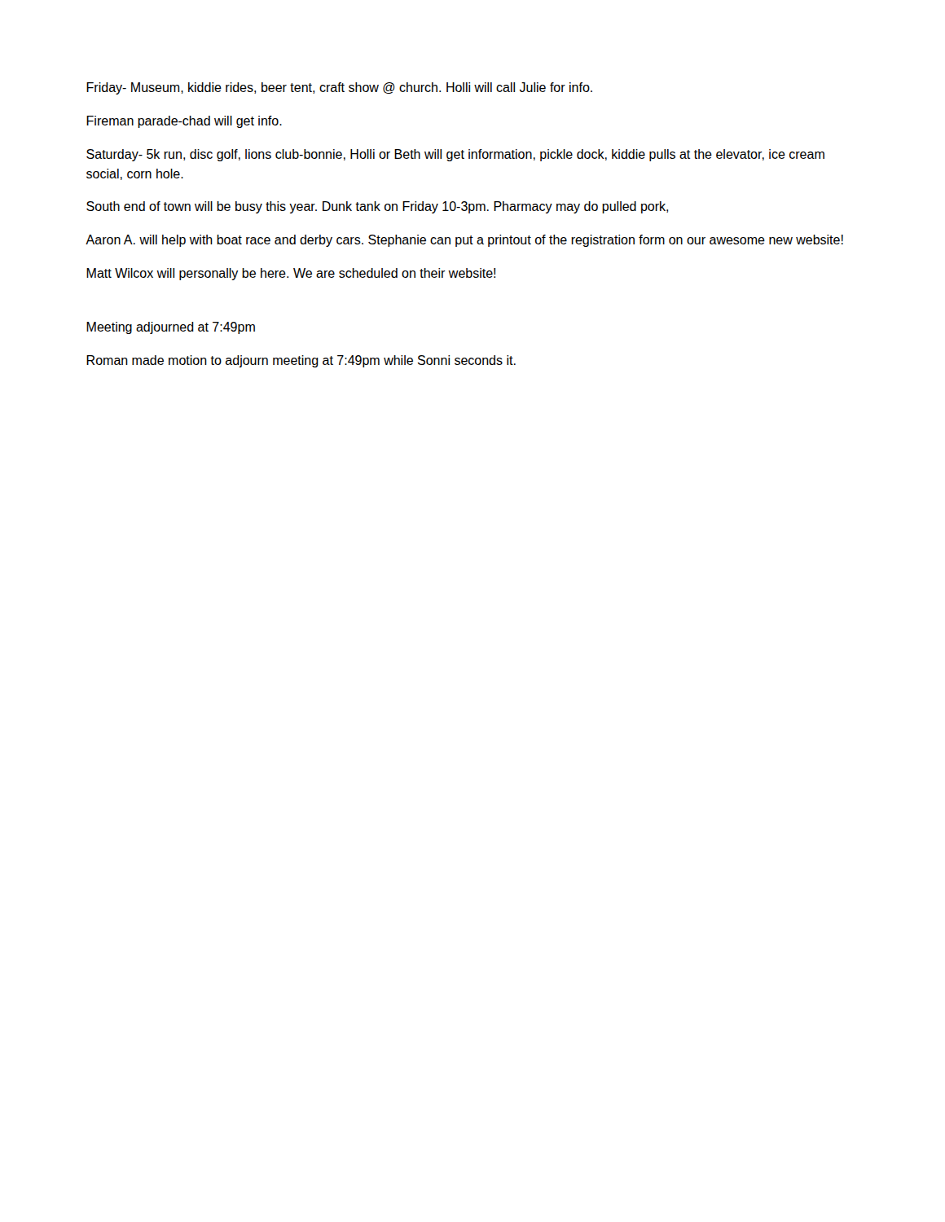Friday- Museum, kiddie rides, beer tent, craft show @ church. Holli will call Julie for info.
Fireman parade-chad will get info.
Saturday- 5k run, disc golf, lions club-bonnie, Holli or Beth will get information, pickle dock, kiddie pulls at the elevator, ice cream social, corn hole.
South end of town will be busy this year. Dunk tank on Friday 10-3pm. Pharmacy may do pulled pork,
Aaron A. will help with boat race and derby cars. Stephanie can put a printout of the registration form on our awesome new website!
Matt Wilcox will personally be here. We are scheduled on their website!
Meeting adjourned at 7:49pm
Roman made motion to adjourn meeting at 7:49pm while Sonni seconds it.